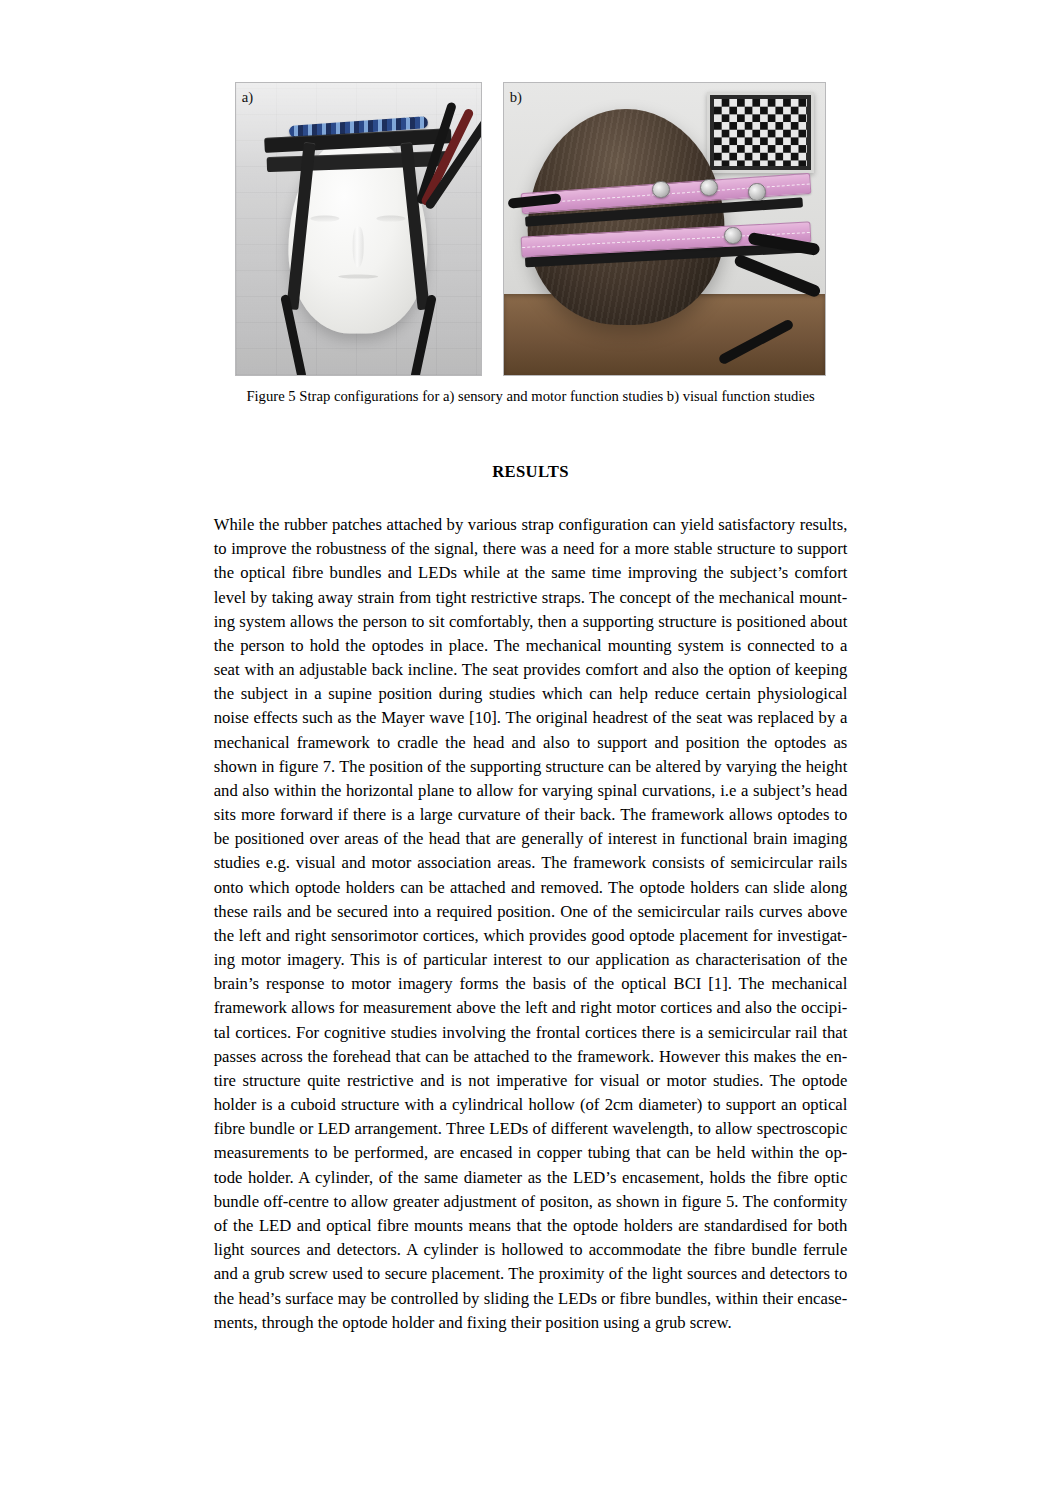a)
b)
Figure 5 Strap configurations for a) sensory and motor function studies b) visual function studies
RESULTS
While the rubber patches attached by various strap configuration can yield satisfactory results, to improve the robustness of the signal, there was a need for a more stable structure to support the optical fibre bundles and LEDs while at the same time improving the subject’s comfort level by taking away strain from tight restrictive straps. The concept of the mechanical mounting system allows the person to sit comfortably, then a supporting structure is positioned about the person to hold the optodes in place. The mechanical mounting system is connected to a seat with an adjustable back incline. The seat provides comfort and also the option of keeping the subject in a supine position during studies which can help reduce certain physiological noise effects such as the Mayer wave [10]. The original headrest of the seat was replaced by a mechanical framework to cradle the head and also to support and position the optodes as shown in figure 7. The position of the supporting structure can be altered by varying the height and also within the horizontal plane to allow for varying spinal curvations, i.e a subject’s head sits more forward if there is a large curvature of their back. The framework allows optodes to be positioned over areas of the head that are generally of interest in functional brain imaging studies e.g. visual and motor association areas. The framework consists of semicircular rails onto which optode holders can be attached and removed. The optode holders can slide along these rails and be secured into a required position. One of the semicircular rails curves above the left and right sensorimotor cortices, which provides good optode placement for investigating motor imagery. This is of particular interest to our application as characterisation of the brain’s response to motor imagery forms the basis of the optical BCI [1]. The mechanical framework allows for measurement above the left and right motor cortices and also the occipital cortices. For cognitive studies involving the frontal cortices there is a semicircular rail that passes across the forehead that can be attached to the framework. However this makes the entire structure quite restrictive and is not imperative for visual or motor studies. The optode holder is a cuboid structure with a cylindrical hollow (of 2cm diameter) to support an optical fibre bundle or LED arrangement. Three LEDs of different wavelength, to allow spectroscopic measurements to be performed, are encased in copper tubing that can be held within the optode holder. A cylinder, of the same diameter as the LED’s encasement, holds the fibre optic bundle off-centre to allow greater adjustment of positon, as shown in figure 5. The conformity of the LED and optical fibre mounts means that the optode holders are standardised for both light sources and detectors. A cylinder is hollowed to accommodate the fibre bundle ferrule and a grub screw used to secure placement. The proximity of the light sources and detectors to the head’s surface may be controlled by sliding the LEDs or fibre bundles, within their encasements, through the optode holder and fixing their position using a grub screw.